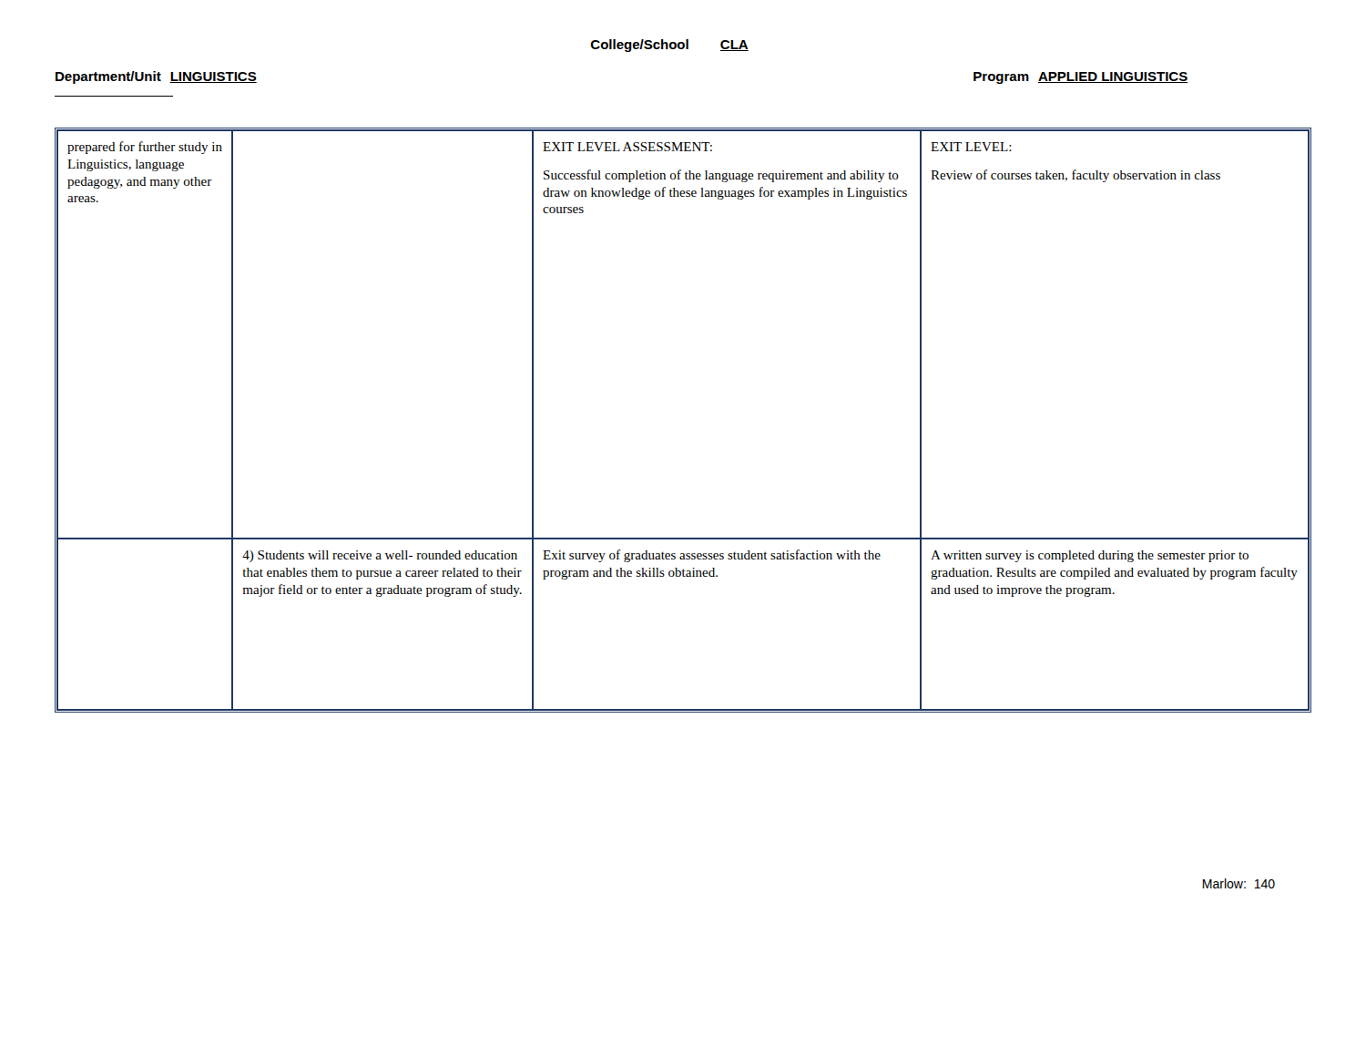College/School CLA
Department/Unit LINGUISTICS
Program APPLIED LINGUISTICS
| prepared for further study in Linguistics, language pedagogy, and many other areas. | | EXIT LEVEL ASSESSMENT: Successful completion of the language requirement and ability to draw on knowledge of these languages for examples in Linguistics courses | EXIT LEVEL: Review of courses taken, faculty observation in class |
| | 4) Students will receive a well- rounded education that enables them to pursue a career related to their major field or to enter a graduate program of study. | Exit survey of graduates assesses student satisfaction with the program and the skills obtained. | A written survey is completed during the semester prior to graduation. Results are compiled and evaluated by program faculty and used to improve the program. |
Marlow: 140